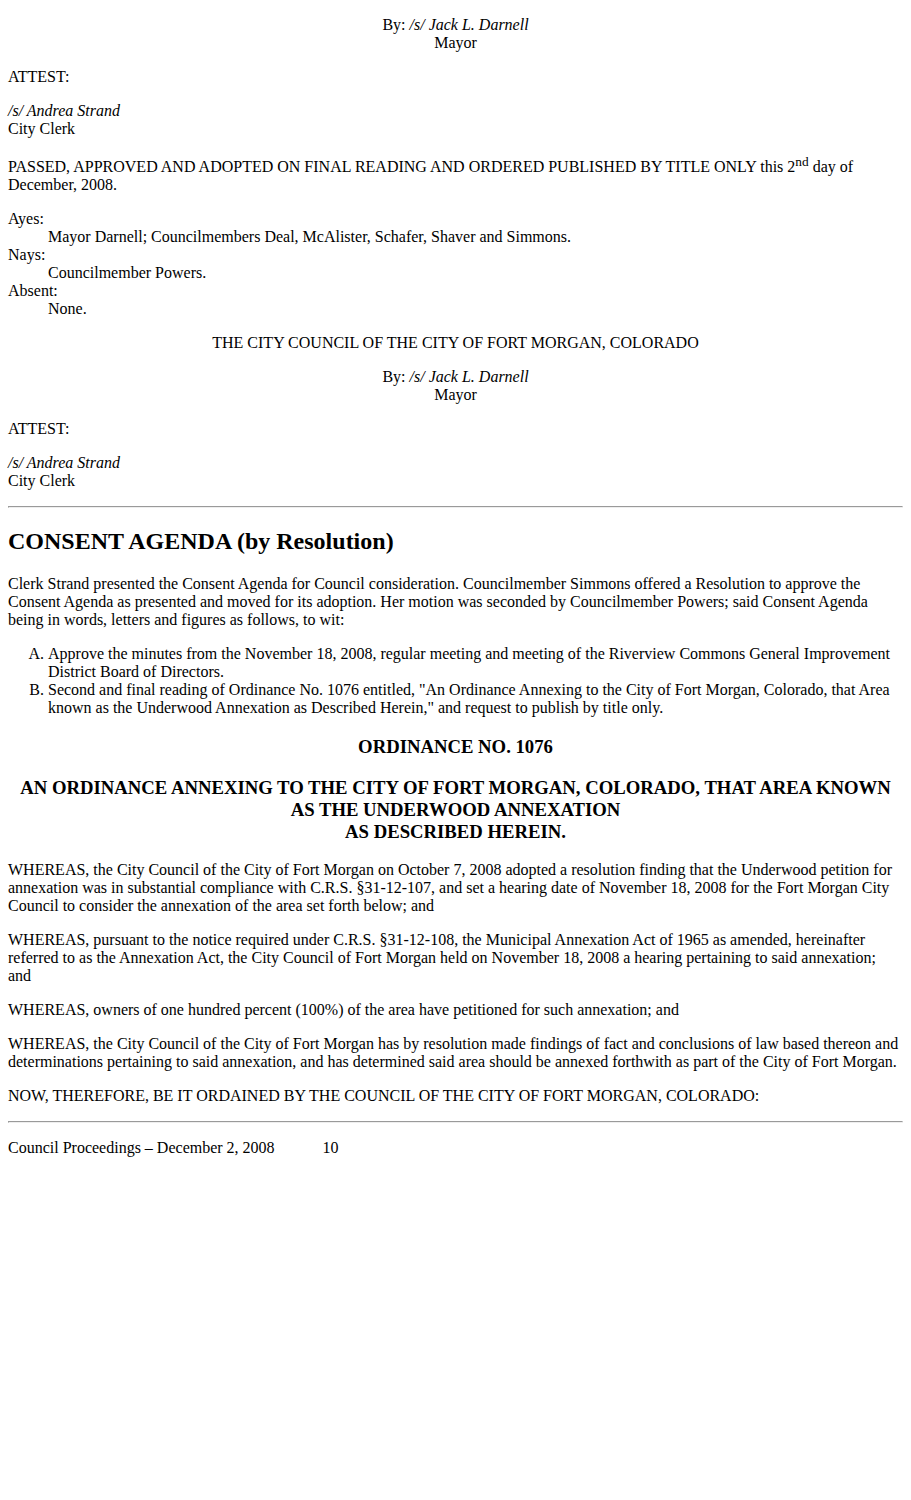By: /s/ Jack L. Darnell
Mayor
ATTEST:
/s/ Andrea Strand
City Clerk
PASSED, APPROVED AND ADOPTED ON FINAL READING AND ORDERED PUBLISHED BY TITLE ONLY this 2nd day of December, 2008.
Ayes:
Mayor Darnell; Councilmembers Deal, McAlister, Schafer, Shaver and Simmons.
Nays:
Councilmember Powers.
Absent:
None.
THE CITY COUNCIL OF THE CITY OF FORT MORGAN, COLORADO
By: /s/ Jack L. Darnell
Mayor
ATTEST:
/s/ Andrea Strand
City Clerk
CONSENT AGENDA (by Resolution)
Clerk Strand presented the Consent Agenda for Council consideration. Councilmember Simmons offered a Resolution to approve the Consent Agenda as presented and moved for its adoption. Her motion was seconded by Councilmember Powers; said Consent Agenda being in words, letters and figures as follows, to wit:
Approve the minutes from the November 18, 2008, regular meeting and meeting of the Riverview Commons General Improvement District Board of Directors.
Second and final reading of Ordinance No. 1076 entitled, "An Ordinance Annexing to the City of Fort Morgan, Colorado, that Area known as the Underwood Annexation as Described Herein," and request to publish by title only.
ORDINANCE NO. 1076
AN ORDINANCE ANNEXING TO THE CITY OF FORT MORGAN, COLORADO, THAT AREA KNOWN AS THE UNDERWOOD ANNEXATION
AS DESCRIBED HEREIN.
WHEREAS, the City Council of the City of Fort Morgan on October 7, 2008 adopted a resolution finding that the Underwood petition for annexation was in substantial compliance with C.R.S. §31-12-107, and set a hearing date of November 18, 2008 for the Fort Morgan City Council to consider the annexation of the area set forth below; and
WHEREAS, pursuant to the notice required under C.R.S. §31-12-108, the Municipal Annexation Act of 1965 as amended, hereinafter referred to as the Annexation Act, the City Council of Fort Morgan held on November 18, 2008 a hearing pertaining to said annexation; and
WHEREAS, owners of one hundred percent (100%) of the area have petitioned for such annexation; and
WHEREAS, the City Council of the City of Fort Morgan has by resolution made findings of fact and conclusions of law based thereon and determinations pertaining to said annexation, and has determined said area should be annexed forthwith as part of the City of Fort Morgan.
NOW, THEREFORE, BE IT ORDAINED BY THE COUNCIL OF THE CITY OF FORT MORGAN, COLORADO:
Council Proceedings – December 2, 2008 10